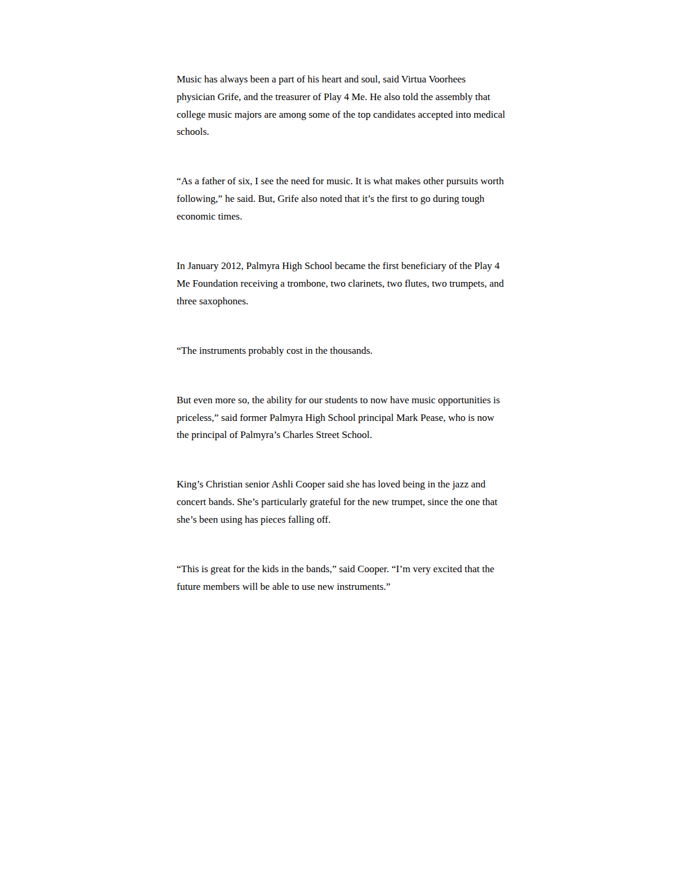Music has always been a part of his heart and soul, said Virtua Voorhees physician Grife, and the treasurer of Play 4 Me. He also told the assembly that college music majors are among some of the top candidates accepted into medical schools.
“As a father of six, I see the need for music. It is what makes other pursuits worth following,” he said. But, Grife also noted that it’s the first to go during tough economic times.
In January 2012, Palmyra High School became the first beneficiary of the Play 4 Me Foundation receiving a trombone, two clarinets, two flutes, two trumpets, and three saxophones.
“The instruments probably cost in the thousands.
But even more so, the ability for our students to now have music opportunities is priceless,” said former Palmyra High School principal Mark Pease, who is now the principal of Palmyra’s Charles Street School.
King’s Christian senior Ashli Cooper said she has loved being in the jazz and concert bands. She’s particularly grateful for the new trumpet, since the one that she’s been using has pieces falling off.
“This is great for the kids in the bands,” said Cooper. “I’m very excited that the future members will be able to use new instruments.”